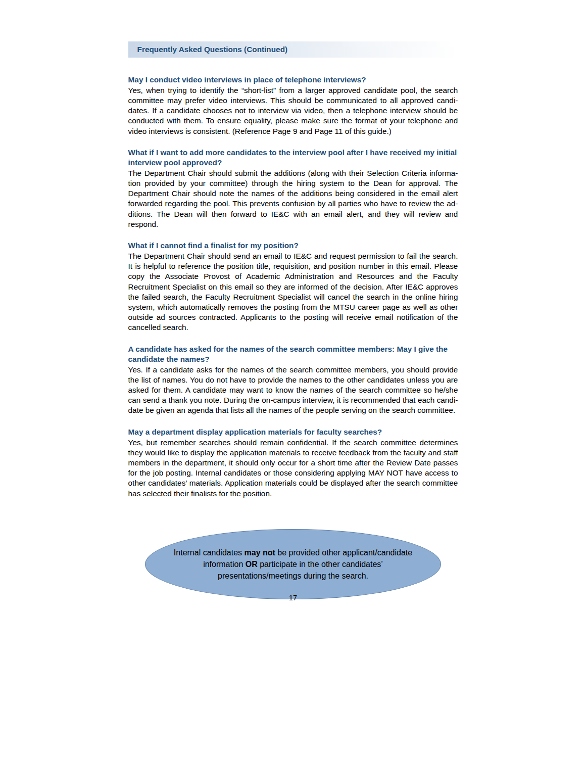Frequently Asked Questions (Continued)
May I conduct video interviews in place of telephone interviews?
Yes, when trying to identify the “short-list” from a larger approved candidate pool, the search committee may prefer video interviews. This should be communicated to all approved candidates. If a candidate chooses not to interview via video, then a telephone interview should be conducted with them. To ensure equality, please make sure the format of your telephone and video interviews is consistent. (Reference Page 9 and Page 11 of this guide.)
What if I want to add more candidates to the interview pool after I have received my initial interview pool approved?
The Department Chair should submit the additions (along with their Selection Criteria information provided by your committee) through the hiring system to the Dean for approval. The Department Chair should note the names of the additions being considered in the email alert forwarded regarding the pool. This prevents confusion by all parties who have to review the additions. The Dean will then forward to IE&C with an email alert, and they will review and respond.
What if I cannot find a finalist for my position?
The Department Chair should send an email to IE&C and request permission to fail the search. It is helpful to reference the position title, requisition, and position number in this email. Please copy the Associate Provost of Academic Administration and Resources and the Faculty Recruitment Specialist on this email so they are informed of the decision. After IE&C approves the failed search, the Faculty Recruitment Specialist will cancel the search in the online hiring system, which automatically removes the posting from the MTSU career page as well as other outside ad sources contracted. Applicants to the posting will receive email notification of the cancelled search.
A candidate has asked for the names of the search committee members: May I give the candidate the names?
Yes. If a candidate asks for the names of the search committee members, you should provide the list of names. You do not have to provide the names to the other candidates unless you are asked for them. A candidate may want to know the names of the search committee so he/she can send a thank you note. During the on-campus interview, it is recommended that each candidate be given an agenda that lists all the names of the people serving on the search committee.
May a department display application materials for faculty searches?
Yes, but remember searches should remain confidential. If the search committee determines they would like to display the application materials to receive feedback from the faculty and staff members in the department, it should only occur for a short time after the Review Date passes for the job posting. Internal candidates or those considering applying MAY NOT have access to other candidates’ materials. Application materials could be displayed after the search committee has selected their finalists for the position.
Internal candidates may not be provided other applicant/candidate information OR participate in the other candidates’ presentations/meetings during the search.
17